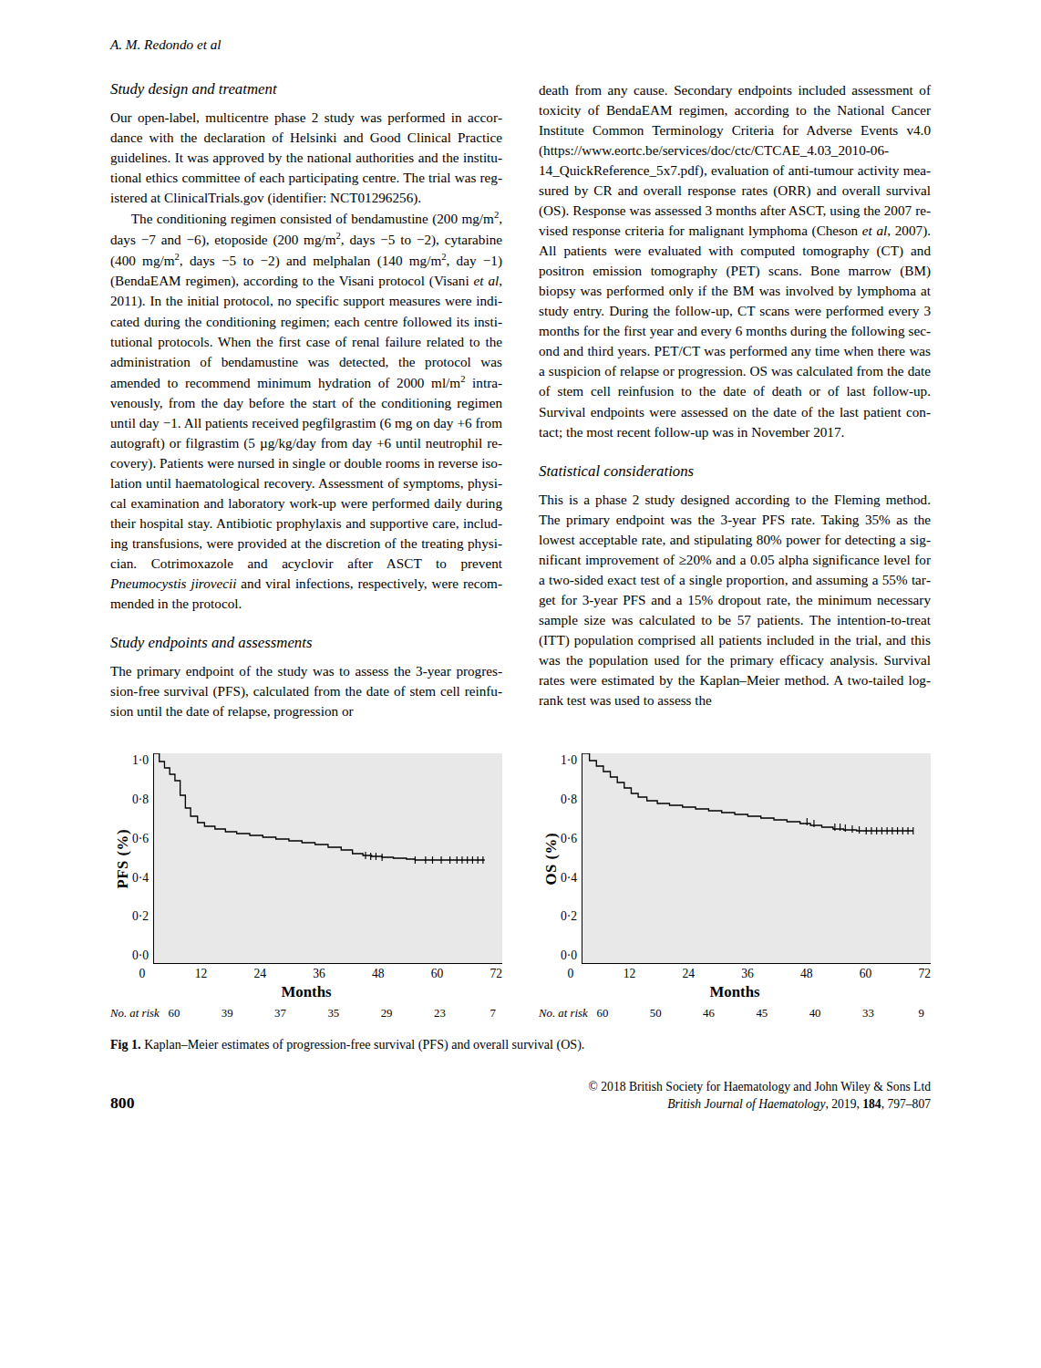A. M. Redondo et al
Study design and treatment
Our open-label, multicentre phase 2 study was performed in accordance with the declaration of Helsinki and Good Clinical Practice guidelines. It was approved by the national authorities and the institutional ethics committee of each participating centre. The trial was registered at ClinicalTrials.gov (identifier: NCT01296256).
The conditioning regimen consisted of bendamustine (200 mg/m2, days −7 and −6), etoposide (200 mg/m2, days −5 to −2), cytarabine (400 mg/m2, days −5 to −2) and melphalan (140 mg/m2, day −1) (BendaEAM regimen), according to the Visani protocol (Visani et al, 2011). In the initial protocol, no specific support measures were indicated during the conditioning regimen; each centre followed its institutional protocols. When the first case of renal failure related to the administration of bendamustine was detected, the protocol was amended to recommend minimum hydration of 2000 ml/m2 intravenously, from the day before the start of the conditioning regimen until day −1. All patients received pegfilgrastim (6 mg on day +6 from autograft) or filgrastim (5 µg/kg/day from day +6 until neutrophil recovery). Patients were nursed in single or double rooms in reverse isolation until haematological recovery. Assessment of symptoms, physical examination and laboratory work-up were performed daily during their hospital stay. Antibiotic prophylaxis and supportive care, including transfusions, were provided at the discretion of the treating physician. Cotrimoxazole and acyclovir after ASCT to prevent Pneumocystis jirovecii and viral infections, respectively, were recommended in the protocol.
Study endpoints and assessments
The primary endpoint of the study was to assess the 3-year progression-free survival (PFS), calculated from the date of stem cell reinfusion until the date of relapse, progression or
death from any cause. Secondary endpoints included assessment of toxicity of BendaEAM regimen, according to the National Cancer Institute Common Terminology Criteria for Adverse Events v4.0 (https://www.eortc.be/services/doc/ctc/CTCAE_4.03_2010-06-14_QuickReference_5x7.pdf), evaluation of anti-tumour activity measured by CR and overall response rates (ORR) and overall survival (OS). Response was assessed 3 months after ASCT, using the 2007 revised response criteria for malignant lymphoma (Cheson et al, 2007). All patients were evaluated with computed tomography (CT) and positron emission tomography (PET) scans. Bone marrow (BM) biopsy was performed only if the BM was involved by lymphoma at study entry. During the follow-up, CT scans were performed every 3 months for the first year and every 6 months during the following second and third years. PET/CT was performed any time when there was a suspicion of relapse or progression. OS was calculated from the date of stem cell reinfusion to the date of death or of last follow-up. Survival endpoints were assessed on the date of the last patient contact; the most recent follow-up was in November 2017.
Statistical considerations
This is a phase 2 study designed according to the Fleming method. The primary endpoint was the 3-year PFS rate. Taking 35% as the lowest acceptable rate, and stipulating 80% power for detecting a significant improvement of ≥20% and a 0.05 alpha significance level for a two-sided exact test of a single proportion, and assuming a 55% target for 3-year PFS and a 15% dropout rate, the minimum necessary sample size was calculated to be 57 patients. The intention-to-treat (ITT) population comprised all patients included in the trial, and this was the population used for the primary efficacy analysis. Survival rates were estimated by the Kaplan–Meier method. A two-tailed log-rank test was used to assess the
PFS (%)
1·0 0·8 0·6 0·4 0·2 0·0
0122436486072
Months
No. at risk
6039373529237
OS (%)
1·0 0·8 0·6 0·4 0·2 0·0
0122436486072
Months
No. at risk
6050464540339
Fig 1. Kaplan–Meier estimates of progression-free survival (PFS) and overall survival (OS).
800
© 2018 British Society for Haematology and John Wiley & Sons Ltd
British Journal of Haematology, 2019, 184, 797–807